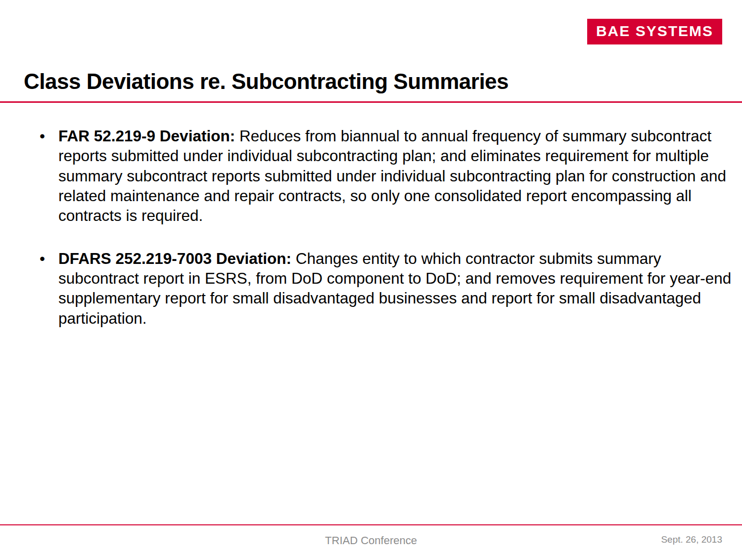BAE SYSTEMS
Class Deviations re. Subcontracting Summaries
FAR 52.219-9 Deviation: Reduces from biannual to annual frequency of summary subcontract reports submitted under individual subcontracting plan; and eliminates requirement for multiple summary subcontract reports submitted under individual subcontracting plan for construction and related maintenance and repair contracts, so only one consolidated report encompassing all contracts is required.
DFARS 252.219-7003 Deviation: Changes entity to which contractor submits summary subcontract report in ESRS, from DoD component to DoD; and removes requirement for year-end supplementary report for small disadvantaged businesses and report for small disadvantaged participation.
TRIAD Conference
Sept. 26, 2013